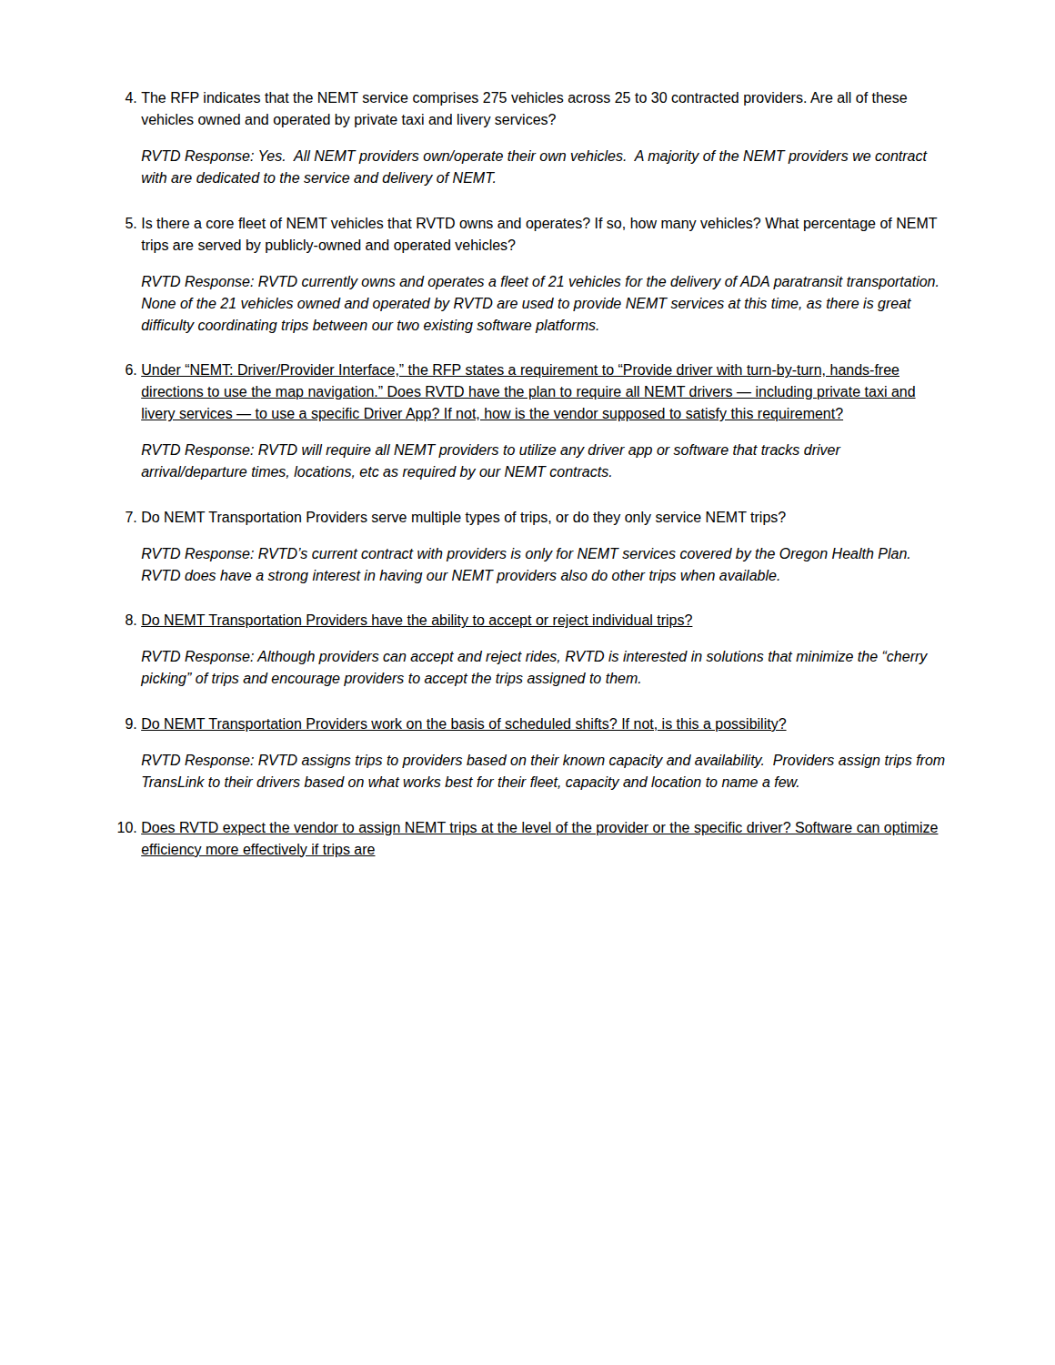The RFP indicates that the NEMT service comprises 275 vehicles across 25 to 30 contracted providers. Are all of these vehicles owned and operated by private taxi and livery services?
RVTD Response: Yes. All NEMT providers own/operate their own vehicles. A majority of the NEMT providers we contract with are dedicated to the service and delivery of NEMT.
Is there a core fleet of NEMT vehicles that RVTD owns and operates? If so, how many vehicles? What percentage of NEMT trips are served by publicly-owned and operated vehicles?
RVTD Response: RVTD currently owns and operates a fleet of 21 vehicles for the delivery of ADA paratransit transportation. None of the 21 vehicles owned and operated by RVTD are used to provide NEMT services at this time, as there is great difficulty coordinating trips between our two existing software platforms.
Under “NEMT: Driver/Provider Interface,” the RFP states a requirement to “Provide driver with turn-by-turn, hands-free directions to use the map navigation.” Does RVTD have the plan to require all NEMT drivers — including private taxi and livery services — to use a specific Driver App? If not, how is the vendor supposed to satisfy this requirement?
RVTD Response: RVTD will require all NEMT providers to utilize any driver app or software that tracks driver arrival/departure times, locations, etc as required by our NEMT contracts.
Do NEMT Transportation Providers serve multiple types of trips, or do they only service NEMT trips?
RVTD Response: RVTD’s current contract with providers is only for NEMT services covered by the Oregon Health Plan. RVTD does have a strong interest in having our NEMT providers also do other trips when available.
Do NEMT Transportation Providers have the ability to accept or reject individual trips?
RVTD Response: Although providers can accept and reject rides, RVTD is interested in solutions that minimize the “cherry picking” of trips and encourage providers to accept the trips assigned to them.
Do NEMT Transportation Providers work on the basis of scheduled shifts? If not, is this a possibility?
RVTD Response: RVTD assigns trips to providers based on their known capacity and availability. Providers assign trips from TransLink to their drivers based on what works best for their fleet, capacity and location to name a few.
Does RVTD expect the vendor to assign NEMT trips at the level of the provider or the specific driver? Software can optimize efficiency more effectively if trips are